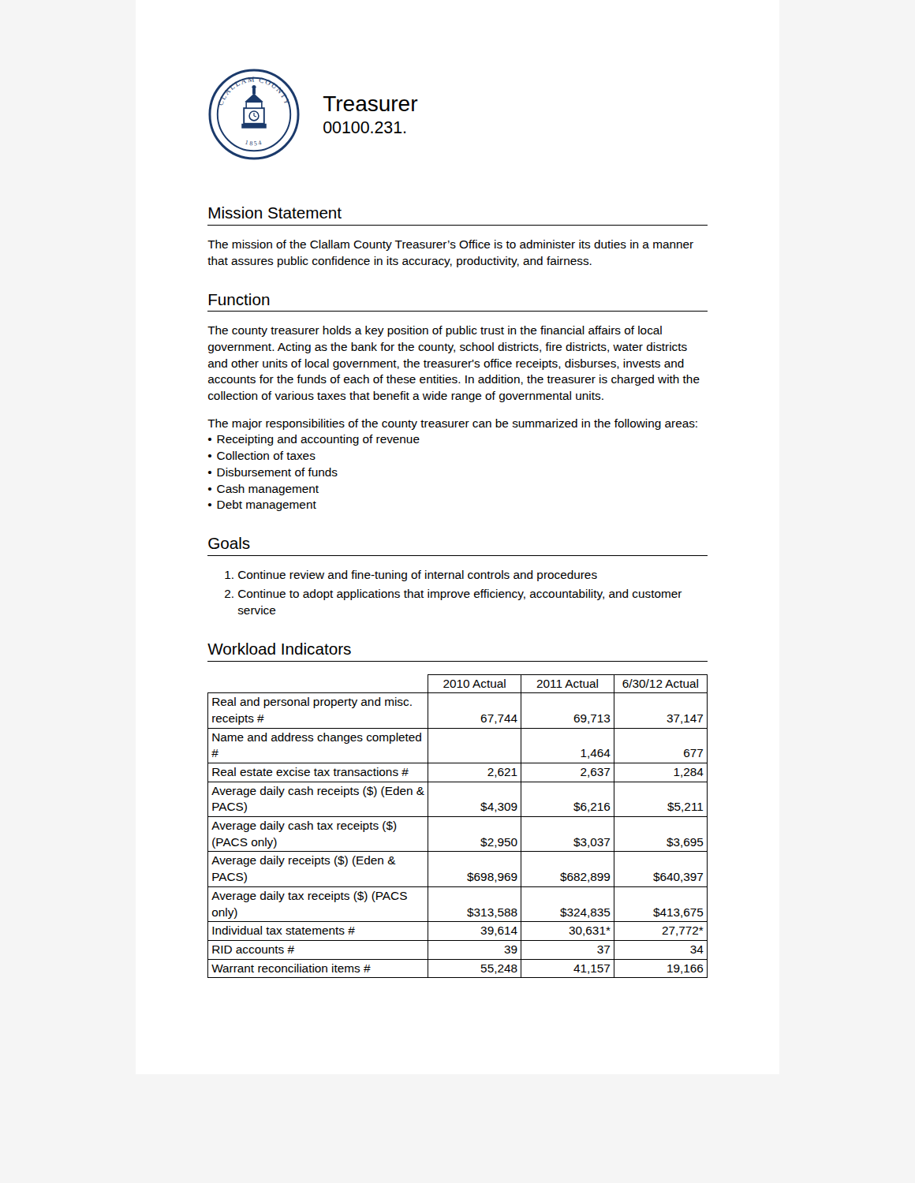CLALLAM COUNTY 1854
Treasurer
00100.231.
Mission Statement
The mission of the Clallam County Treasurer’s Office is to administer its duties in a manner that assures public confidence in its accuracy, productivity, and fairness.
Function
The county treasurer holds a key position of public trust in the financial affairs of local government. Acting as the bank for the county, school districts, fire districts, water districts and other units of local government, the treasurer's office receipts, disburses, invests and accounts for the funds of each of these entities. In addition, the treasurer is charged with the collection of various taxes that benefit a wide range of governmental units.
The major responsibilities of the county treasurer can be summarized in the following areas:
Receipting and accounting of revenue
Collection of taxes
Disbursement of funds
Cash management
Debt management
Goals
Continue review and fine-tuning of internal controls and procedures
Continue to adopt applications that improve efficiency, accountability, and customer service
Workload Indicators
| | 2010 Actual | 2011 Actual | 6/30/12 Actual |
| --- | --- | --- | --- |
| Real and personal property and misc. receipts # | 67,744 | 69,713 | 37,147 |
| Name and address changes completed # | | 1,464 | 677 |
| Real estate excise tax transactions # | 2,621 | 2,637 | 1,284 |
| Average daily cash receipts ($) (Eden & PACS) | $4,309 | $6,216 | $5,211 |
| Average daily cash tax receipts ($) (PACS only) | $2,950 | $3,037 | $3,695 |
| Average daily receipts ($) (Eden & PACS) | $698,969 | $682,899 | $640,397 |
| Average daily tax receipts ($) (PACS only) | $313,588 | $324,835 | $413,675 |
| Individual tax statements # | 39,614 | 30,631* | 27,772* |
| RID accounts # | 39 | 37 | 34 |
| Warrant reconciliation items # | 55,248 | 41,157 | 19,166 |